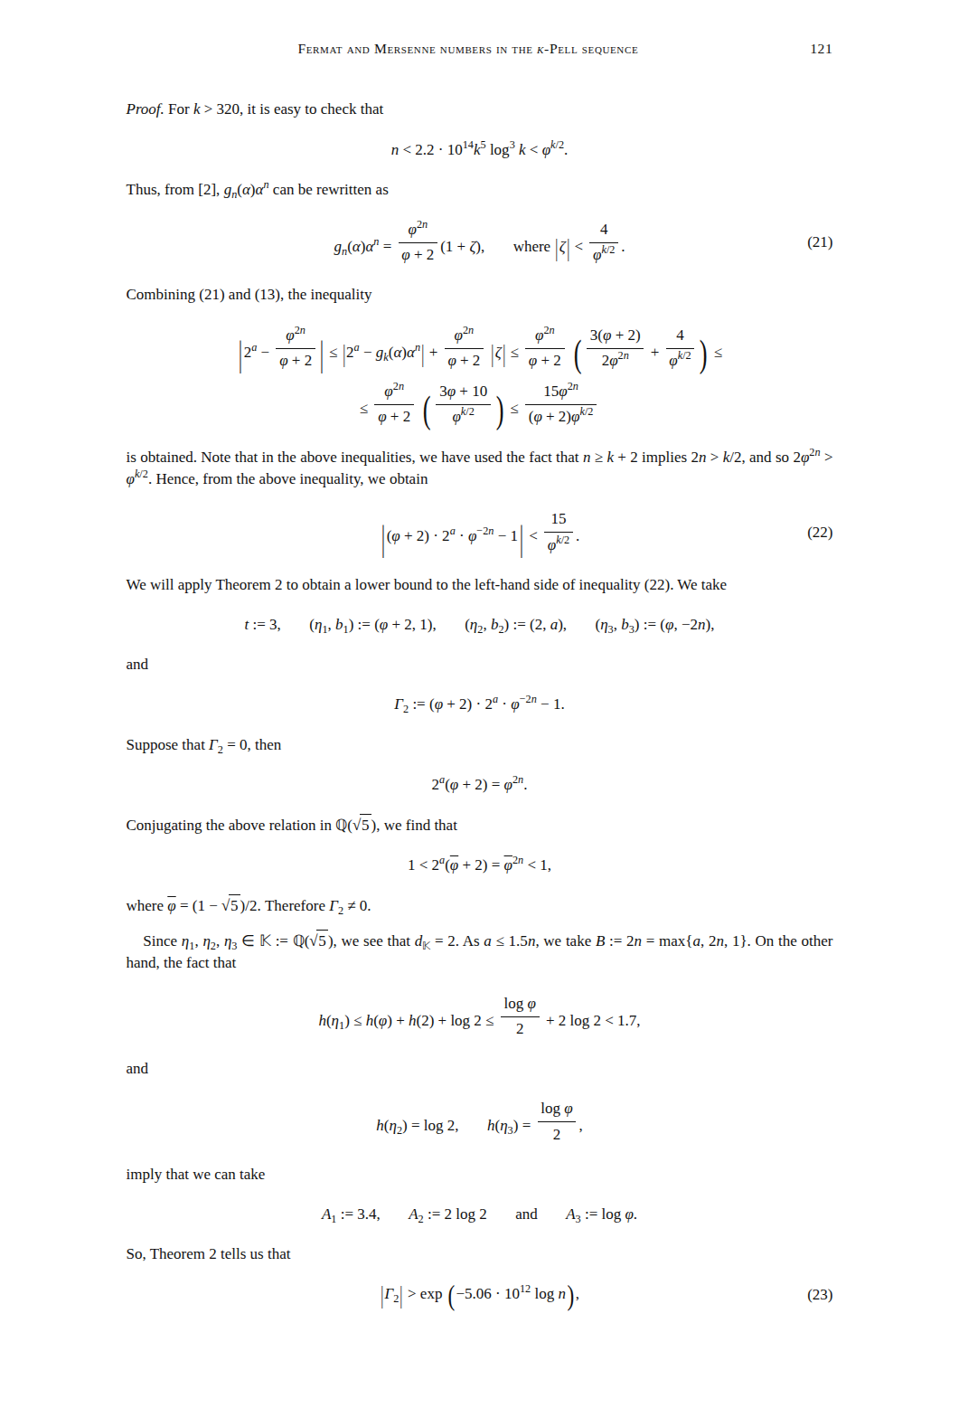Fermat and Mersenne numbers in the k-Pell sequence 121
Proof. For k > 320, it is easy to check that
n < 2.2 · 1014k5 log3 k < φk/2.
Thus, from [2], gn(α)αn can be rewritten as
gn(α)αn = φ2n φ + 2(1 + ζ), where |ζ| < 4 φk/2. (21)
Combining (21) and (13), the inequality
|2a − φ2n φ + 2| ≤ |2a − gk(α)αn| + φ2n φ + 2 |ζ| ≤ φ2n φ + 2 (3(φ + 2) 2φ2n + 4 φk/2) ≤
≤ φ2n φ + 2 (3φ + 10 φk/2) ≤ 15φ2n(φ + 2)φk/2
is obtained. Note that in the above inequalities, we have used the fact that n ≥ k + 2 implies 2n > k/2, and so 2φ2n > φk/2. Hence, from the above inequality, we obtain
|(φ + 2) · 2a · φ−2n − 1| < 15 φk/2. (22)
We will apply Theorem 2 to obtain a lower bound to the left-hand side of inequality (22). We take
t := 3, (η1, b1) := (φ + 2, 1), (η2, b2) := (2, a), (η3, b3) := (φ, −2n),
and
Γ2 := (φ + 2) · 2a · φ−2n − 1.
Suppose that Γ2 = 0, then
2a(φ + 2) = φ2n.
Conjugating the above relation in ℚ(√5), we find that
1 < 2a(φ + 2) = φ2n < 1,
where φ = (1 − √5)/2. Therefore Γ2 ≠ 0.
Since η1, η2, η3 ∈ 𝕂 := ℚ(√5), we see that d𝕂 = 2. As a ≤ 1.5n, we take B := 2n = max{a, 2n, 1}. On the other hand, the fact that
h(η1) ≤ h(φ) + h(2) + log 2 ≤ log φ 2 + 2 log 2 < 1.7,
and
h(η2) = log 2, h(η3) = log φ 2,
imply that we can take
A1 := 3.4, A2 := 2 log 2 and A3 := log φ.
So, Theorem 2 tells us that
|Γ2| > exp (−5.06 · 1012 log n), (23)